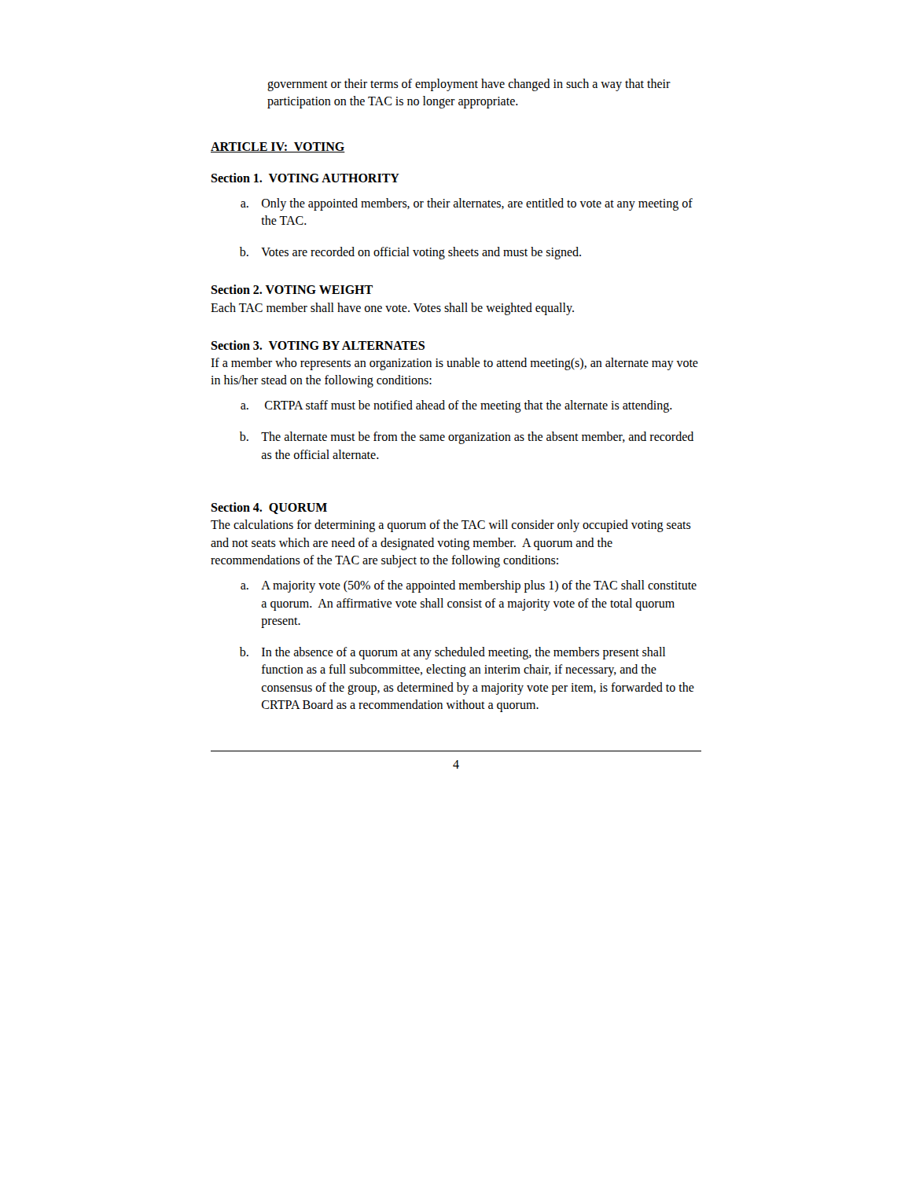government or their terms of employment have changed in such a way that their participation on the TAC is no longer appropriate.
ARTICLE IV: VOTING
Section 1. VOTING AUTHORITY
Only the appointed members, or their alternates, are entitled to vote at any meeting of the TAC.
Votes are recorded on official voting sheets and must be signed.
Section 2. VOTING WEIGHT
Each TAC member shall have one vote. Votes shall be weighted equally.
Section 3. VOTING BY ALTERNATES
If a member who represents an organization is unable to attend meeting(s), an alternate may vote in his/her stead on the following conditions:
CRTPA staff must be notified ahead of the meeting that the alternate is attending.
The alternate must be from the same organization as the absent member, and recorded as the official alternate.
Section 4. QUORUM
The calculations for determining a quorum of the TAC will consider only occupied voting seats and not seats which are need of a designated voting member. A quorum and the recommendations of the TAC are subject to the following conditions:
A majority vote (50% of the appointed membership plus 1) of the TAC shall constitute a quorum. An affirmative vote shall consist of a majority vote of the total quorum present.
In the absence of a quorum at any scheduled meeting, the members present shall function as a full subcommittee, electing an interim chair, if necessary, and the consensus of the group, as determined by a majority vote per item, is forwarded to the CRTPA Board as a recommendation without a quorum.
4